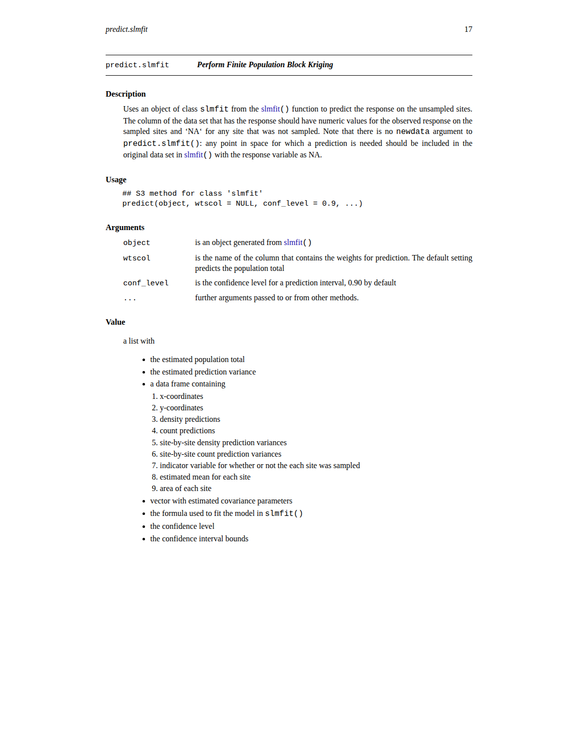predict.slmfit 17
predict.slmfit Perform Finite Population Block Kriging
Description
Uses an object of class slmfit from the slmfit() function to predict the response on the unsampled sites. The column of the data set that has the response should have numeric values for the observed response on the sampled sites and ‘NA‘ for any site that was not sampled. Note that there is no newdata argument to predict.slmfit(): any point in space for which a prediction is needed should be included in the original data set in slmfit() with the response variable as NA.
Usage
## S3 method for class 'slmfit'
predict(object, wtscol = NULL, conf_level = 0.9, ...)
Arguments
object
is an object generated from slmfit()
wtscol
is the name of the column that contains the weights for prediction. The default setting predicts the population total
conf_level
is the confidence level for a prediction interval, 0.90 by default
...
further arguments passed to or from other methods.
Value
a list with
the estimated population total
the estimated prediction variance
a data frame containing
x-coordinates
y-coordinates
density predictions
count predictions
site-by-site density prediction variances
site-by-site count prediction variances
indicator variable for whether or not the each site was sampled
estimated mean for each site
area of each site
vector with estimated covariance parameters
the formula used to fit the model in slmfit()
the confidence level
the confidence interval bounds